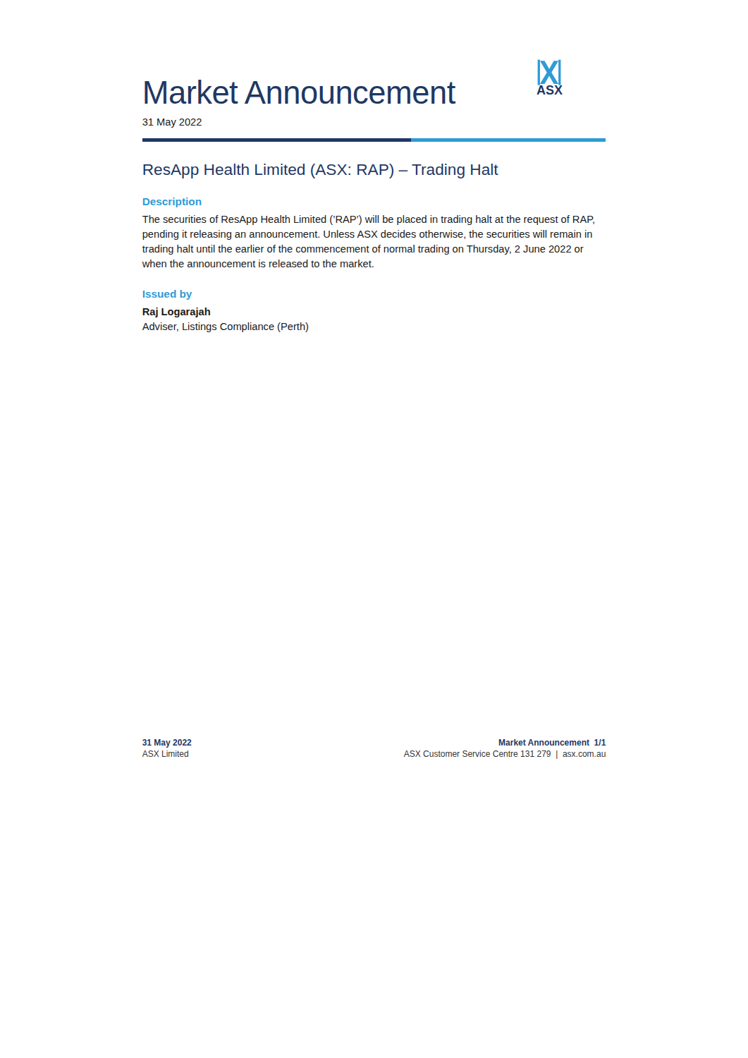ASX
Market Announcement
31 May 2022
ResApp Health Limited (ASX: RAP) – Trading Halt
Description
The securities of ResApp Health Limited (’RAP’) will be placed in trading halt at the request of RAP, pending it releasing an announcement. Unless ASX decides otherwise, the securities will remain in trading halt until the earlier of the commencement of normal trading on Thursday, 2 June 2022 or when the announcement is released to the market.
Issued by
Raj Logarajah
Adviser, Listings Compliance (Perth)
31 May 2022
ASX Limited
Market Announcement 1/1
ASX Customer Service Centre 131 279 | asx.com.au